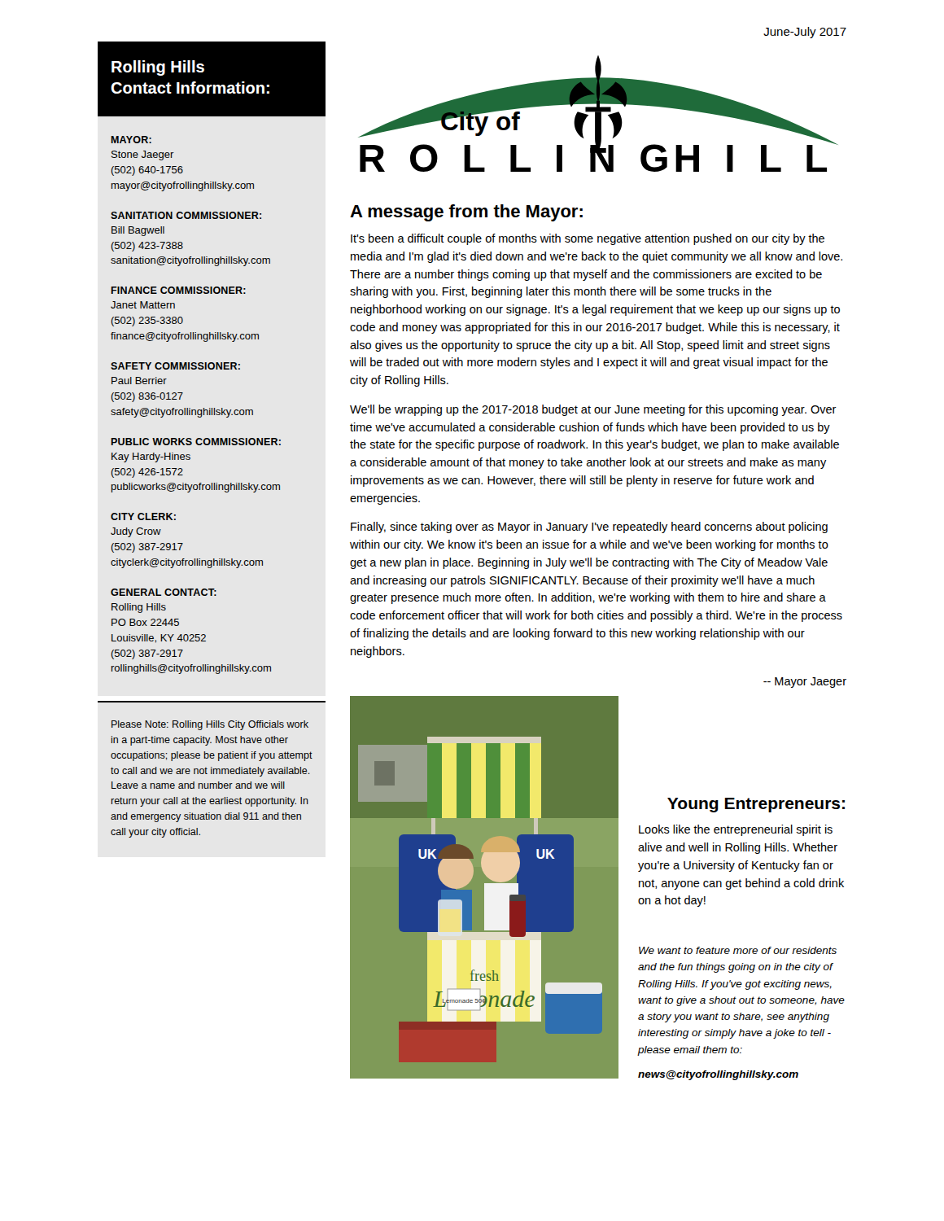June-July 2017
Rolling Hills
Contact Information:
Mayor:
Stone Jaeger
(502) 640-1756
mayor@cityofrollinghillsky.com
Sanitation Commissioner:
Bill Bagwell
(502) 423-7388
sanitation@cityofrollinghillsky.com
Finance Commissioner:
Janet Mattern
(502) 235-3380
finance@cityofrollinghillsky.com
Safety Commissioner:
Paul Berrier
(502) 836-0127
safety@cityofrollinghillsky.com
Public Works Commissioner:
Kay Hardy-Hines
(502) 426-1572
publicworks@cityofrollinghillsky.com
City Clerk:
Judy Crow
(502) 387-2917
cityclerk@cityofrollinghillsky.com
General Contact:
Rolling Hills
PO Box 22445
Louisville, KY 40252
(502) 387-2917
rollinghills@cityofrollinghillsky.com
Please Note: Rolling Hills City Officials work in a part-time capacity. Most have other occupations; please be patient if you attempt to call and we are not immediately available. Leave a name and number and we will return your call at the earliest opportunity. In and emergency situation dial 911 and then call your city official.
City of R O L L I N G H I L L S
A message from the Mayor:
It's been a difficult couple of months with some negative attention pushed on our city by the media and I'm glad it's died down and we're back to the quiet community we all know and love. There are a number things coming up that myself and the commissioners are excited to be sharing with you. First, beginning later this month there will be some trucks in the neighborhood working on our signage. It's a legal requirement that we keep up our signs up to code and money was appropriated for this in our 2016-2017 budget. While this is necessary, it also gives us the opportunity to spruce the city up a bit. All Stop, speed limit and street signs will be traded out with more modern styles and I expect it will and great visual impact for the city of Rolling Hills.
We'll be wrapping up the 2017-2018 budget at our June meeting for this upcoming year. Over time we've accumulated a considerable cushion of funds which have been provided to us by the state for the specific purpose of roadwork. In this year's budget, we plan to make available a considerable amount of that money to take another look at our streets and make as many improvements as we can. However, there will still be plenty in reserve for future work and emergencies.
Finally, since taking over as Mayor in January I've repeatedly heard concerns about policing within our city. We know it's been an issue for a while and we've been working for months to get a new plan in place. Beginning in July we'll be contracting with The City of Meadow Vale and increasing our patrols SIGNIFICANTLY. Because of their proximity we'll have a much greater presence much more often. In addition, we're working with them to hire and share a code enforcement officer that will work for both cities and possibly a third. We're in the process of finalizing the details and are looking forward to this new working relationship with our neighbors.
-- Mayor Jaeger
UK UK fresh Lemonade Lemonade 50¢
Young Entrepreneurs:
Looks like the entrepreneurial spirit is alive and well in Rolling Hills. Whether you're a University of Kentucky fan or not, anyone can get behind a cold drink on a hot day!
We want to feature more of our residents and the fun things going on in the city of Rolling Hills. If you've got exciting news, want to give a shout out to someone, have a story you want to share, see anything interesting or simply have a joke to tell - please email them to: news@cityofrollinghillsky.com